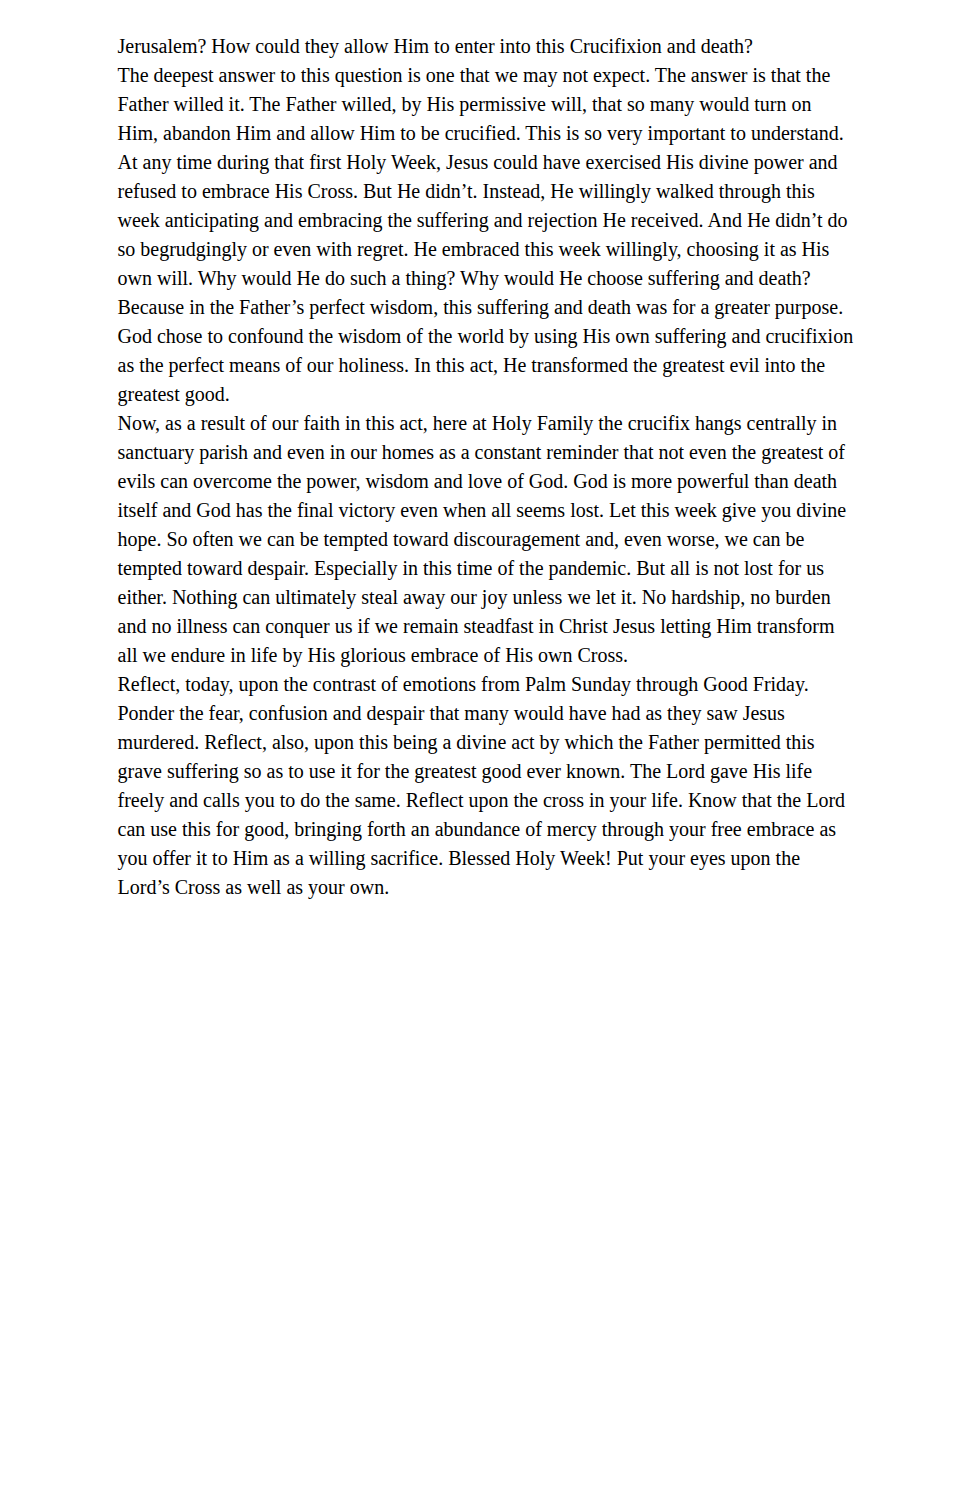Jerusalem? How could they allow Him to enter into this Crucifixion and death?
The deepest answer to this question is one that we may not expect. The answer is that the Father willed it. The Father willed, by His permissive will, that so many would turn on Him, abandon Him and allow Him to be crucified. This is so very important to understand. At any time during that first Holy Week, Jesus could have exercised His divine power and refused to embrace His Cross. But He didn’t. Instead, He willingly walked through this week anticipating and embracing the suffering and rejection He received. And He didn’t do so begrudgingly or even with regret. He embraced this week willingly, choosing it as His own will. Why would He do such a thing? Why would He choose suffering and death? Because in the Father’s perfect wisdom, this suffering and death was for a greater purpose. God chose to confound the wisdom of the world by using His own suffering and crucifixion as the perfect means of our holiness. In this act, He transformed the greatest evil into the greatest good.
Now, as a result of our faith in this act, here at Holy Family the crucifix hangs centrally in sanctuary parish and even in our homes as a constant reminder that not even the greatest of evils can overcome the power, wisdom and love of God. God is more powerful than death itself and God has the final victory even when all seems lost. Let this week give you divine hope. So often we can be tempted toward discouragement and, even worse, we can be tempted toward despair. Especially in this time of the pandemic. But all is not lost for us either. Nothing can ultimately steal away our joy unless we let it. No hardship, no burden and no illness can conquer us if we remain steadfast in Christ Jesus letting Him transform all we endure in life by His glorious embrace of His own Cross.
Reflect, today, upon the contrast of emotions from Palm Sunday through Good Friday. Ponder the fear, confusion and despair that many would have had as they saw Jesus murdered. Reflect, also, upon this being a divine act by which the Father permitted this grave suffering so as to use it for the greatest good ever known. The Lord gave His life freely and calls you to do the same. Reflect upon the cross in your life. Know that the Lord can use this for good, bringing forth an abundance of mercy through your free embrace as you offer it to Him as a willing sacrifice. Blessed Holy Week! Put your eyes upon the Lord’s Cross as well as your own.